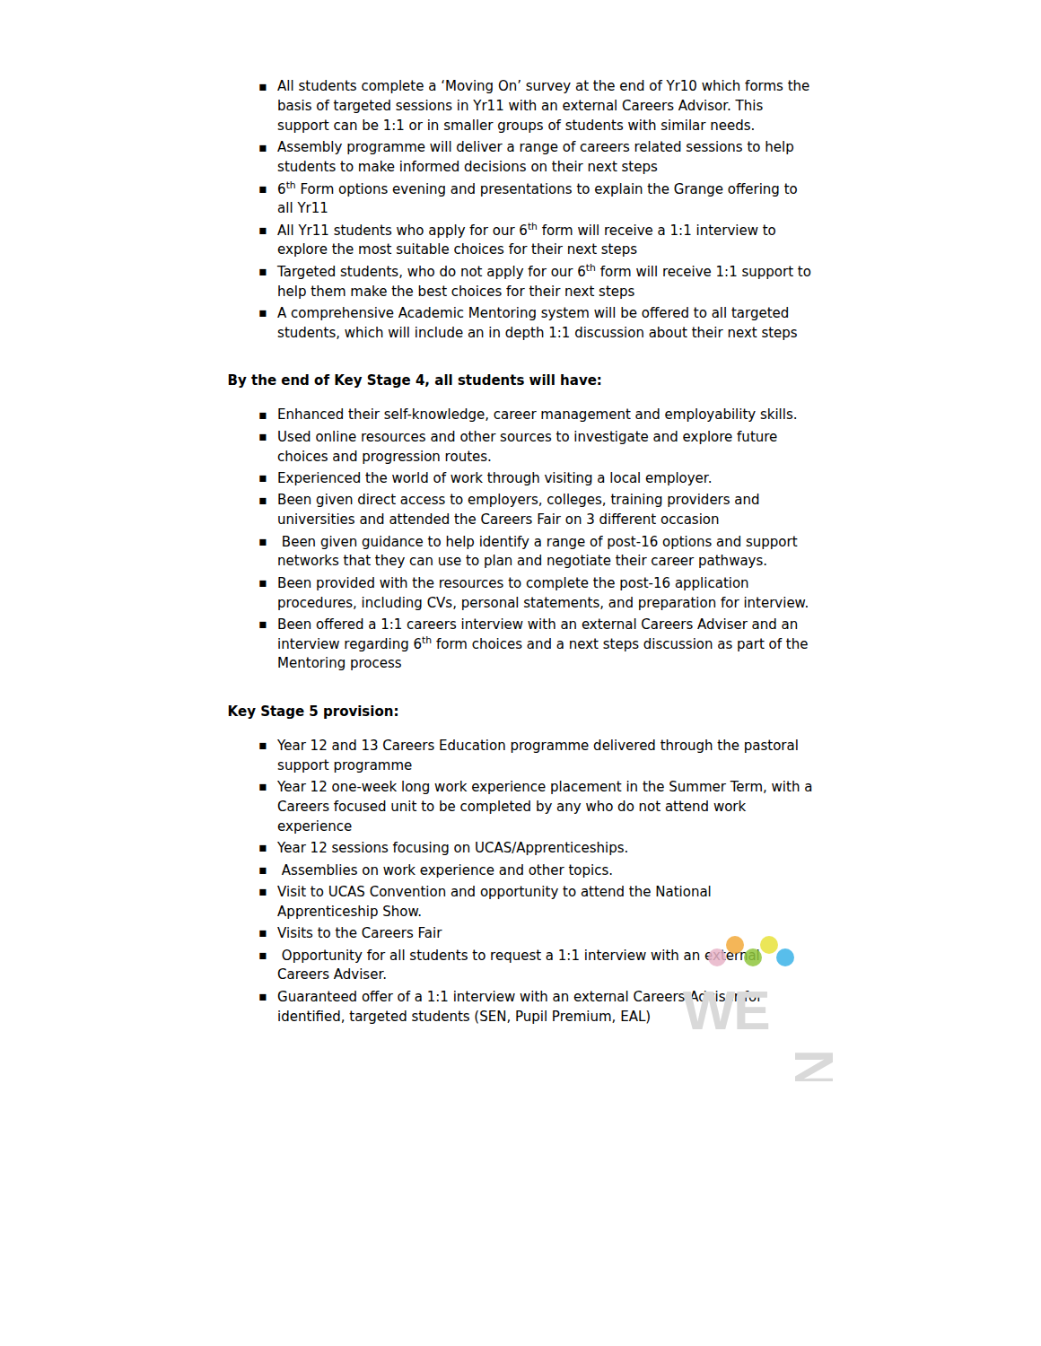All students complete a ‘Moving On’ survey at the end of Yr10 which forms the basis of targeted sessions in Yr11 with an external Careers Advisor. This support can be 1:1 or in smaller groups of students with similar needs.
Assembly programme will deliver a range of careers related sessions to help students to make informed decisions on their next steps
6th Form options evening and presentations to explain the Grange offering to all Yr11
All Yr11 students who apply for our 6th form will receive a 1:1 interview to explore the most suitable choices for their next steps
Targeted students, who do not apply for our 6th form will receive 1:1 support to help them make the best choices for their next steps
A comprehensive Academic Mentoring system will be offered to all targeted students, which will include an in depth 1:1 discussion about their next steps
By the end of Key Stage 4, all students will have:
Enhanced their self-knowledge, career management and employability skills.
Used online resources and other sources to investigate and explore future choices and progression routes.
Experienced the world of work through visiting a local employer.
Been given direct access to employers, colleges, training providers and universities and attended the Careers Fair on 3 different occasion
Been given guidance to help identify a range of post-16 options and support networks that they can use to plan and negotiate their career pathways.
Been provided with the resources to complete the post-16 application procedures, including CVs, personal statements, and preparation for interview.
Been offered a 1:1 careers interview with an external Careers Adviser and an interview regarding 6th form choices and a next steps discussion as part of the Mentoring process
Key Stage 5 provision:
Year 12 and 13 Careers Education programme delivered through the pastoral support programme
Year 12 one-week long work experience placement in the Summer Term, with a Careers focused unit to be completed by any who do not attend work experience
Year 12 sessions focusing on UCAS/Apprenticeships.
Assemblies on work experience and other topics.
Visit to UCAS Convention and opportunity to attend the National Apprenticeship Show.
Visits to the Careers Fair
Opportunity for all students to request a 1:1 interview with an external Careers Adviser.
Guaranteed offer of a 1:1 interview with an external Careers Adviser for identified, targeted students (SEN, Pupil Premium, EAL)
WE
CAN